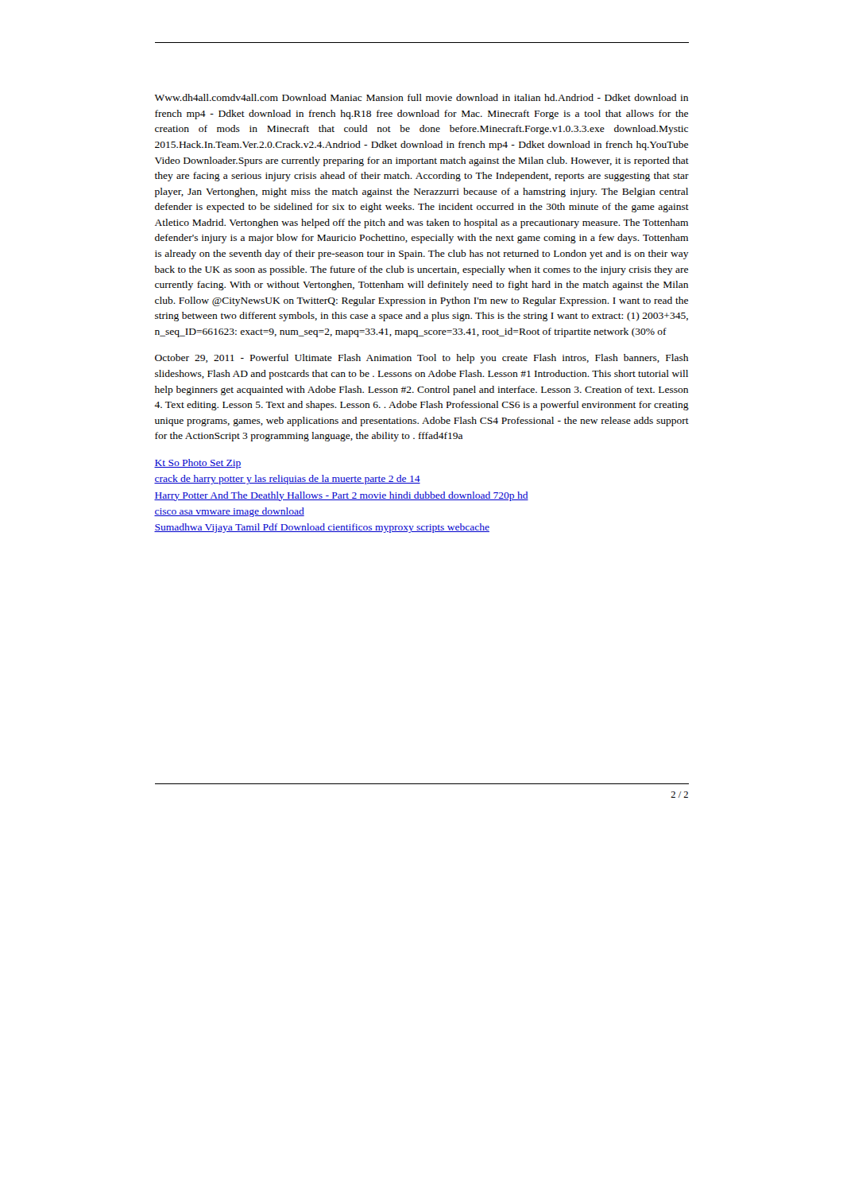Www.dh4all.comdv4all.com Download Maniac Mansion full movie download in italian hd.Andriod - Ddket download in french mp4 - Ddket download in french hq.R18 free download for Mac. Minecraft Forge is a tool that allows for the creation of mods in Minecraft that could not be done before.Minecraft.Forge.v1.0.3.3.exe download.Mystic 2015.Hack.In.Team.Ver.2.0.Crack.v2.4.Andriod - Ddket download in french mp4 - Ddket download in french hq.YouTube Video Downloader.Spurs are currently preparing for an important match against the Milan club. However, it is reported that they are facing a serious injury crisis ahead of their match. According to The Independent, reports are suggesting that star player, Jan Vertonghen, might miss the match against the Nerazzurri because of a hamstring injury. The Belgian central defender is expected to be sidelined for six to eight weeks. The incident occurred in the 30th minute of the game against Atletico Madrid. Vertonghen was helped off the pitch and was taken to hospital as a precautionary measure. The Tottenham defender's injury is a major blow for Mauricio Pochettino, especially with the next game coming in a few days. Tottenham is already on the seventh day of their pre-season tour in Spain. The club has not returned to London yet and is on their way back to the UK as soon as possible. The future of the club is uncertain, especially when it comes to the injury crisis they are currently facing. With or without Vertonghen, Tottenham will definitely need to fight hard in the match against the Milan club. Follow @CityNewsUK on TwitterQ: Regular Expression in Python I'm new to Regular Expression. I want to read the string between two different symbols, in this case a space and a plus sign. This is the string I want to extract: (1) 2003+345, n_seq_ID=661623: exact=9, num_seq=2, mapq=33.41, mapq_score=33.41, root_id=Root of tripartite network (30% of
October 29, 2011 - Powerful Ultimate Flash Animation Tool to help you create Flash intros, Flash banners, Flash slideshows, Flash AD and postcards that can to be . Lessons on Adobe Flash. Lesson #1 Introduction. This short tutorial will help beginners get acquainted with Adobe Flash. Lesson #2. Control panel and interface. Lesson 3. Creation of text. Lesson 4. Text editing. Lesson 5. Text and shapes. Lesson 6. . Adobe Flash Professional CS6 is a powerful environment for creating unique programs, games, web applications and presentations. Adobe Flash CS4 Professional - the new release adds support for the ActionScript 3 programming language, the ability to . fffad4f19a
Kt So Photo Set Zip
crack de harry potter y las reliquias de la muerte parte 2 de 14
Harry Potter And The Deathly Hallows - Part 2 movie hindi dubbed download 720p hd
cisco asa vmware image download
Sumadhwa Vijaya Tamil Pdf Download cientificos myproxy scripts webcache
2 / 2